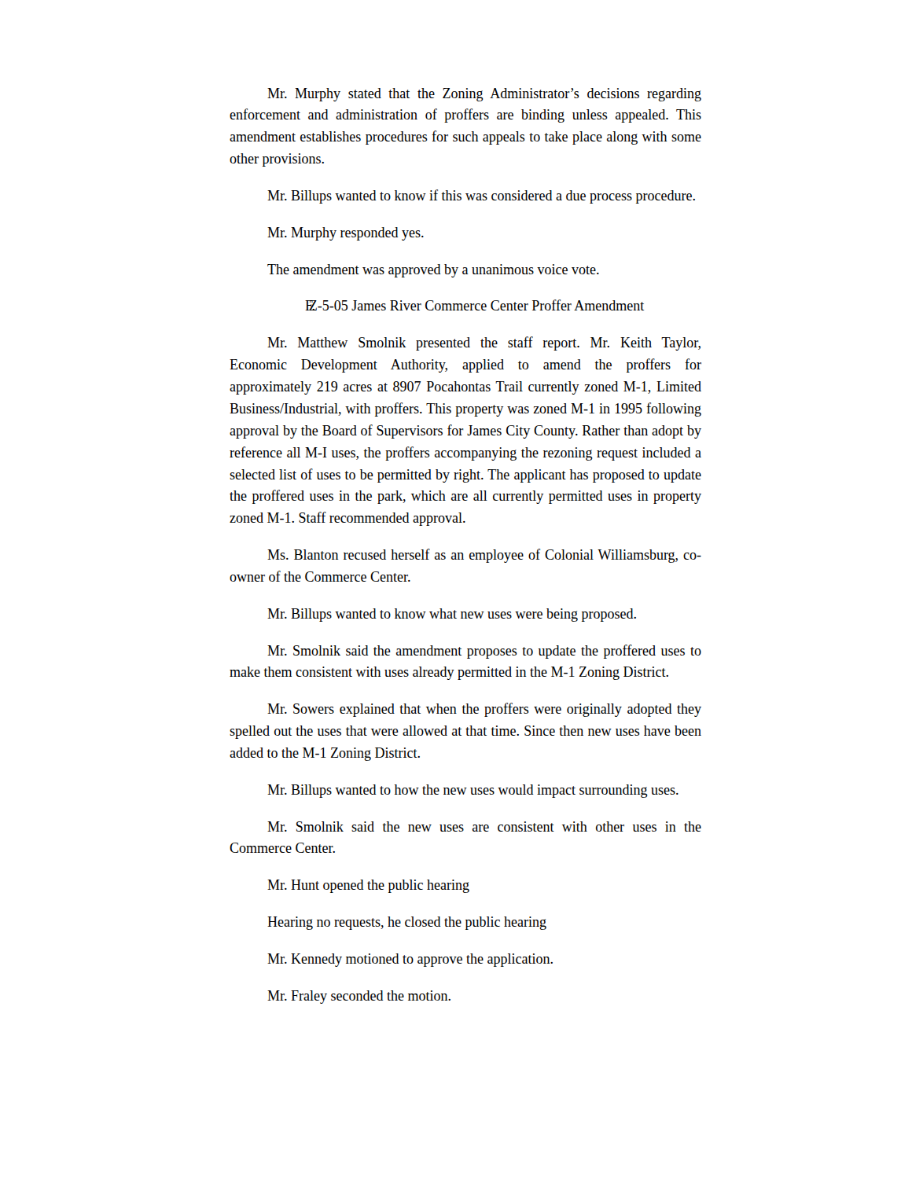Mr. Murphy stated that the Zoning Administrator’s decisions regarding enforcement and administration of proffers are binding unless appealed. This amendment establishes procedures for such appeals to take place along with some other provisions.
Mr. Billups wanted to know if this was considered a due process procedure.
Mr. Murphy responded yes.
The amendment was approved by a unanimous voice vote.
F. Z-5-05 James River Commerce Center Proffer Amendment
Mr. Matthew Smolnik presented the staff report. Mr. Keith Taylor, Economic Development Authority, applied to amend the proffers for approximately 219 acres at 8907 Pocahontas Trail currently zoned M-1, Limited Business/Industrial, with proffers. This property was zoned M-1 in 1995 following approval by the Board of Supervisors for James City County. Rather than adopt by reference all M-I uses, the proffers accompanying the rezoning request included a selected list of uses to be permitted by right. The applicant has proposed to update the proffered uses in the park, which are all currently permitted uses in property zoned M-1. Staff recommended approval.
Ms. Blanton recused herself as an employee of Colonial Williamsburg, co-owner of the Commerce Center.
Mr. Billups wanted to know what new uses were being proposed.
Mr. Smolnik said the amendment proposes to update the proffered uses to make them consistent with uses already permitted in the M-1 Zoning District.
Mr. Sowers explained that when the proffers were originally adopted they spelled out the uses that were allowed at that time. Since then new uses have been added to the M-1 Zoning District.
Mr. Billups wanted to how the new uses would impact surrounding uses.
Mr. Smolnik said the new uses are consistent with other uses in the Commerce Center.
Mr. Hunt opened the public hearing
Hearing no requests, he closed the public hearing
Mr. Kennedy motioned to approve the application.
Mr. Fraley seconded the motion.